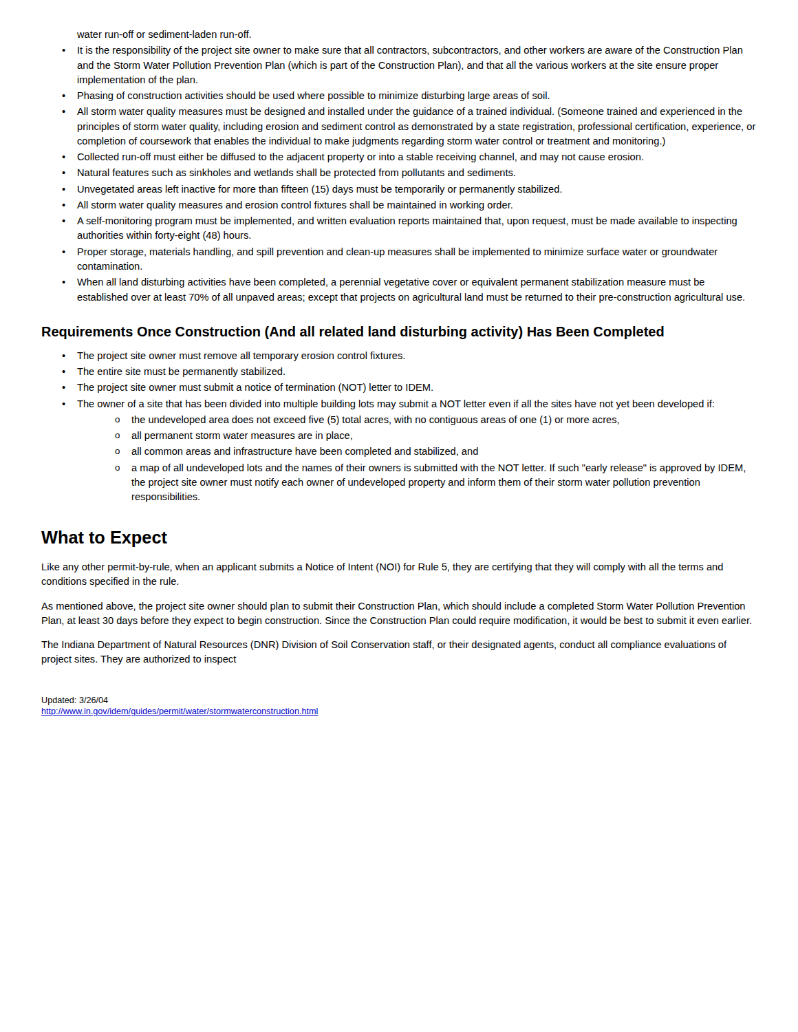water run-off or sediment-laden run-off.
It is the responsibility of the project site owner to make sure that all contractors, subcontractors, and other workers are aware of the Construction Plan and the Storm Water Pollution Prevention Plan (which is part of the Construction Plan), and that all the various workers at the site ensure proper implementation of the plan.
Phasing of construction activities should be used where possible to minimize disturbing large areas of soil.
All storm water quality measures must be designed and installed under the guidance of a trained individual. (Someone trained and experienced in the principles of storm water quality, including erosion and sediment control as demonstrated by a state registration, professional certification, experience, or completion of coursework that enables the individual to make judgments regarding storm water control or treatment and monitoring.)
Collected run-off must either be diffused to the adjacent property or into a stable receiving channel, and may not cause erosion.
Natural features such as sinkholes and wetlands shall be protected from pollutants and sediments.
Unvegetated areas left inactive for more than fifteen (15) days must be temporarily or permanently stabilized.
All storm water quality measures and erosion control fixtures shall be maintained in working order.
A self-monitoring program must be implemented, and written evaluation reports maintained that, upon request, must be made available to inspecting authorities within forty-eight (48) hours.
Proper storage, materials handling, and spill prevention and clean-up measures shall be implemented to minimize surface water or groundwater contamination.
When all land disturbing activities have been completed, a perennial vegetative cover or equivalent permanent stabilization measure must be established over at least 70% of all unpaved areas; except that projects on agricultural land must be returned to their pre-construction agricultural use.
Requirements Once Construction (And all related land disturbing activity) Has Been Completed
The project site owner must remove all temporary erosion control fixtures.
The entire site must be permanently stabilized.
The project site owner must submit a notice of termination (NOT) letter to IDEM.
The owner of a site that has been divided into multiple building lots may submit a NOT letter even if all the sites have not yet been developed if:
the undeveloped area does not exceed five (5) total acres, with no contiguous areas of one (1) or more acres,
all permanent storm water measures are in place,
all common areas and infrastructure have been completed and stabilized, and
a map of all undeveloped lots and the names of their owners is submitted with the NOT letter. If such "early release" is approved by IDEM, the project site owner must notify each owner of undeveloped property and inform them of their storm water pollution prevention responsibilities.
What to Expect
Like any other permit-by-rule, when an applicant submits a Notice of Intent (NOI) for Rule 5, they are certifying that they will comply with all the terms and conditions specified in the rule.
As mentioned above, the project site owner should plan to submit their Construction Plan, which should include a completed Storm Water Pollution Prevention Plan, at least 30 days before they expect to begin construction. Since the Construction Plan could require modification, it would be best to submit it even earlier.
The Indiana Department of Natural Resources (DNR) Division of Soil Conservation staff, or their designated agents, conduct all compliance evaluations of project sites. They are authorized to inspect
Updated: 3/26/04
http://www.in.gov/idem/guides/permit/water/stormwaterconstruction.html